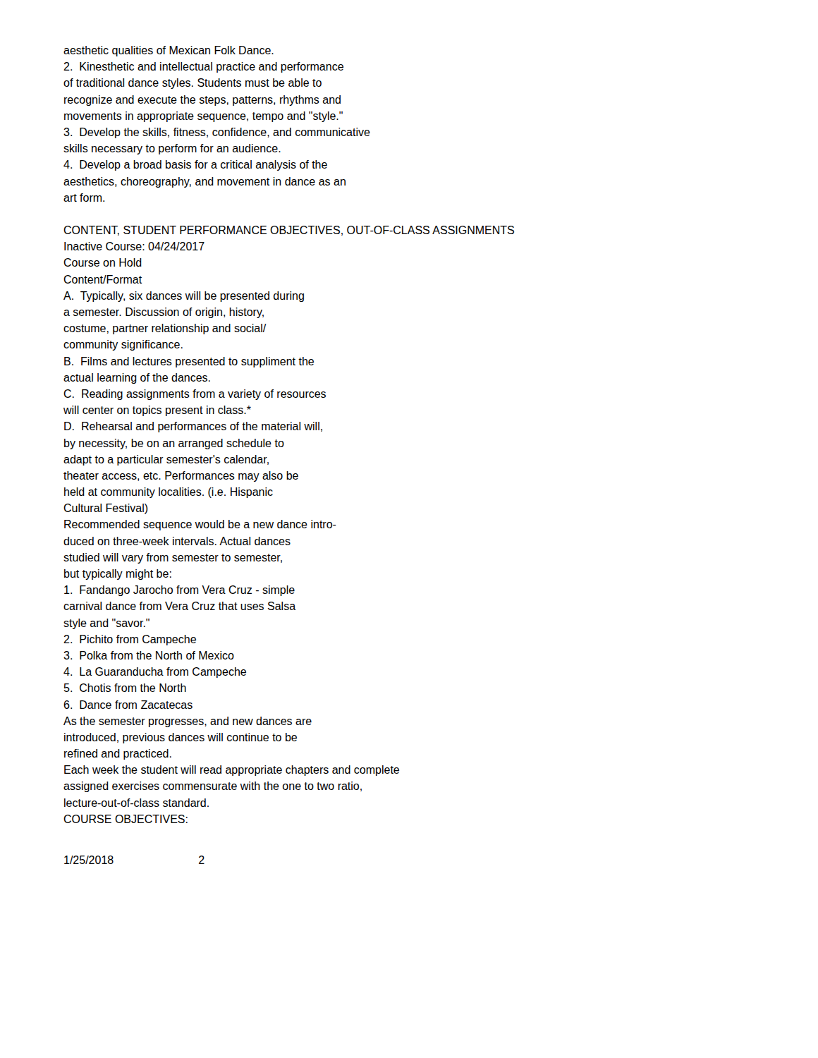aesthetic qualities of Mexican Folk Dance.
2. Kinesthetic and intellectual practice and performance
of traditional dance styles. Students must be able to
recognize and execute the steps, patterns, rhythms and
movements in appropriate sequence, tempo and "style."
3. Develop the skills, fitness, confidence, and communicative
skills necessary to perform for an audience.
4. Develop a broad basis for a critical analysis of the
aesthetics, choreography, and movement in dance as an
art form.
CONTENT, STUDENT PERFORMANCE OBJECTIVES, OUT-OF-CLASS ASSIGNMENTS
Inactive Course: 04/24/2017
Course on Hold
Content/Format
A. Typically, six dances will be presented during
a semester. Discussion of origin, history,
costume, partner relationship and social/
community significance.
B. Films and lectures presented to suppliment the
actual learning of the dances.
C. Reading assignments from a variety of resources
will center on topics present in class.*
D. Rehearsal and performances of the material will,
by necessity, be on an arranged schedule to
adapt to a particular semester's calendar,
theater access, etc. Performances may also be
held at community localities. (i.e. Hispanic
Cultural Festival)
Recommended sequence would be a new dance intro-
duced on three-week intervals. Actual dances
studied will vary from semester to semester,
but typically might be:
1. Fandango Jarocho from Vera Cruz - simple
carnival dance from Vera Cruz that uses Salsa
style and "savor."
2. Pichito from Campeche
3. Polka from the North of Mexico
4. La Guaranducha from Campeche
5. Chotis from the North
6. Dance from Zacatecas
As the semester progresses, and new dances are
introduced, previous dances will continue to be
refined and practiced.
Each week the student will read appropriate chapters and complete
assigned exercises commensurate with the one to two ratio,
lecture-out-of-class standard.
COURSE OBJECTIVES:
1/25/2018 2